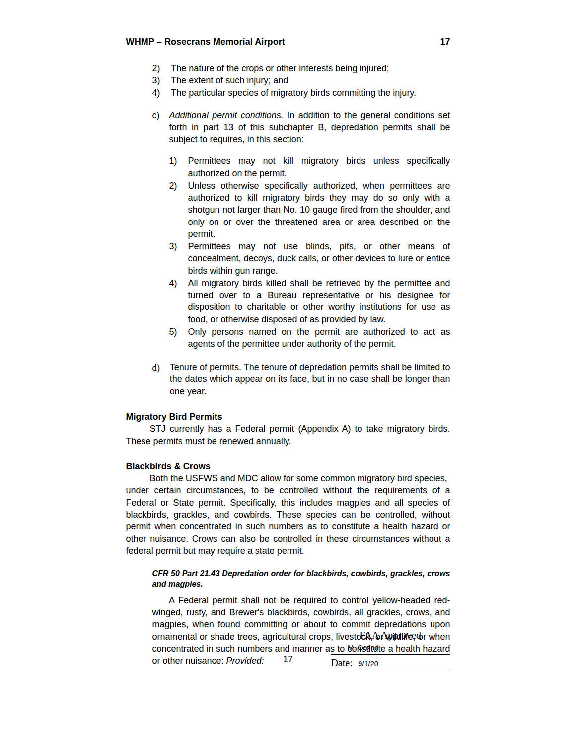WHMP – Rosecrans Memorial Airport
17
2) The nature of the crops or other interests being injured;
3) The extent of such injury; and
4) The particular species of migratory birds committing the injury.
c)
Additional permit conditions. In addition to the general conditions set forth in part 13 of this subchapter B, depredation permits shall be subject to requires, in this section:
1) Permittees may not kill migratory birds unless specifically authorized on the permit.
2) Unless otherwise specifically authorized, when permittees are authorized to kill migratory birds they may do so only with a shotgun not larger than No. 10 gauge fired from the shoulder, and only on or over the threatened area or area described on the permit.
3) Permittees may not use blinds, pits, or other means of concealment, decoys, duck calls, or other devices to lure or entice birds within gun range.
4) All migratory birds killed shall be retrieved by the permittee and turned over to a Bureau representative or his designee for disposition to charitable or other worthy institutions for use as food, or otherwise disposed of as provided by law.
5) Only persons named on the permit are authorized to act as agents of the permittee under authority of the permit.
d)
Tenure of permits. The tenure of depredation permits shall be limited to the dates which appear on its face, but in no case shall be longer than one year.
Migratory Bird Permits
STJ currently has a Federal permit (Appendix A) to take migratory birds. These permits must be renewed annually.
Blackbirds & Crows
Both the USFWS and MDC allow for some common migratory bird species,
under certain circumstances, to be controlled without the requirements of a Federal or State permit. Specifically, this includes magpies and all species of blackbirds, grackles, and cowbirds. These species can be controlled, without permit when concentrated in such numbers as to constitute a health hazard or other nuisance. Crows can also be controlled in these circumstances without a federal permit but may require a state permit.
CFR 50 Part 21.43 Depredation order for blackbirds, cowbirds, grackles, crows and magpies.
A Federal permit shall not be required to control yellow-headed red-winged, rusty, and Brewer's blackbirds, cowbirds, all grackles, crows, and magpies, when found committing or about to commit depredations upon ornamental or shade trees, agricultural crops, livestock, or wildlife, or when concentrated in such numbers and manner as to constitute a health hazard or other nuisance: Provided:
17
FAA Approved
M. Cozad
Date: 9/1/20